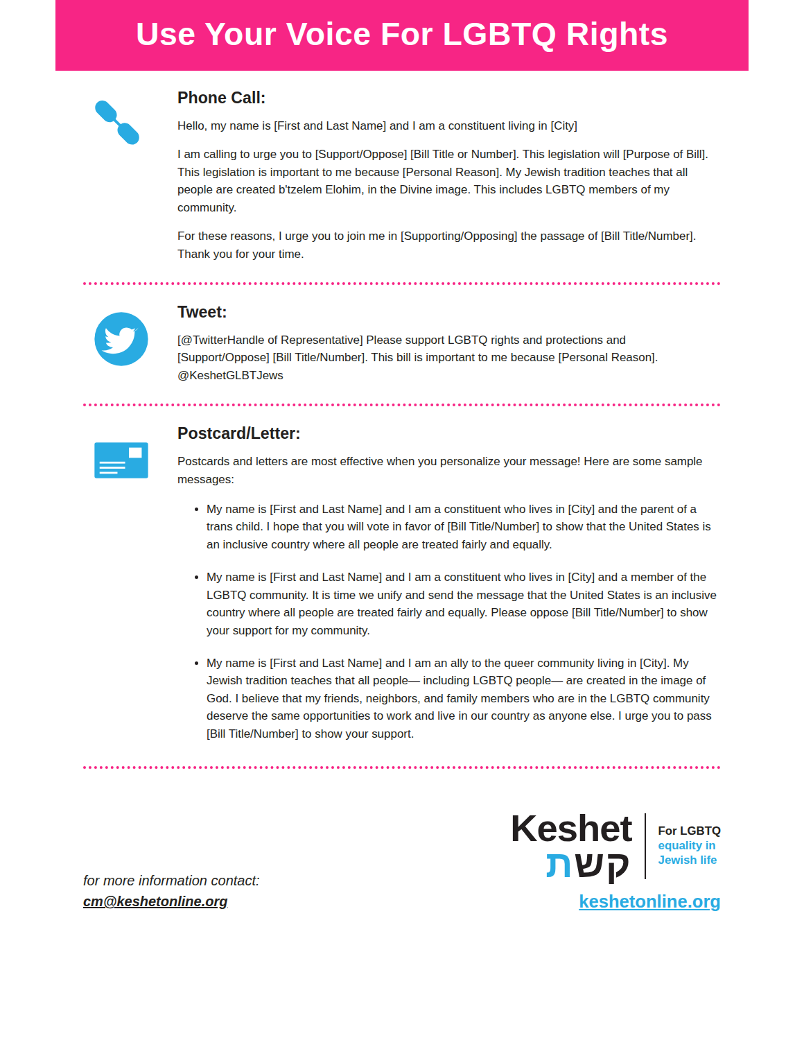Use Your Voice For LGBTQ Rights
Phone Call:
Hello, my name is [First and Last Name] and I am a constituent living in [City]
I am calling to urge you to [Support/Oppose] [Bill Title or Number]. This legislation will [Purpose of Bill]. This legislation is important to me because [Personal Reason]. My Jewish tradition teaches that all people are created b'tzelem Elohim, in the Divine image. This includes LGBTQ members of my community.
For these reasons, I urge you to join me in [Supporting/Opposing] the passage of [Bill Title/Number]. Thank you for your time.
Tweet:
[@TwitterHandle of Representative] Please support LGBTQ rights and protections and [Support/Oppose] [Bill Title/Number]. This bill is important to me because [Personal Reason]. @KeshetGLBTJews
Postcard/Letter:
Postcards and letters are most effective when you personalize your message! Here are some sample messages:
My name is [First and Last Name] and I am a constituent who lives in [City] and the parent of a trans child. I hope that you will vote in favor of [Bill Title/Number] to show that the United States is an inclusive country where all people are treated fairly and equally.
My name is [First and Last Name] and I am a constituent who lives in [City] and a member of the LGBTQ community. It is time we unify and send the message that the United States is an inclusive country where all people are treated fairly and equally. Please oppose [Bill Title/Number] to show your support for my community.
My name is [First and Last Name] and I am an ally to the queer community living in [City]. My Jewish tradition teaches that all people— including LGBTQ people— are created in the image of God. I believe that my friends, neighbors, and family members who are in the LGBTQ community deserve the same opportunities to work and live in our country as anyone else. I urge you to pass [Bill Title/Number] to show your support.
for more information contact:
cm@keshetonline.org
Keshet
קשת
For LGBTQ
equality in
Jewish life
keshetonline.org